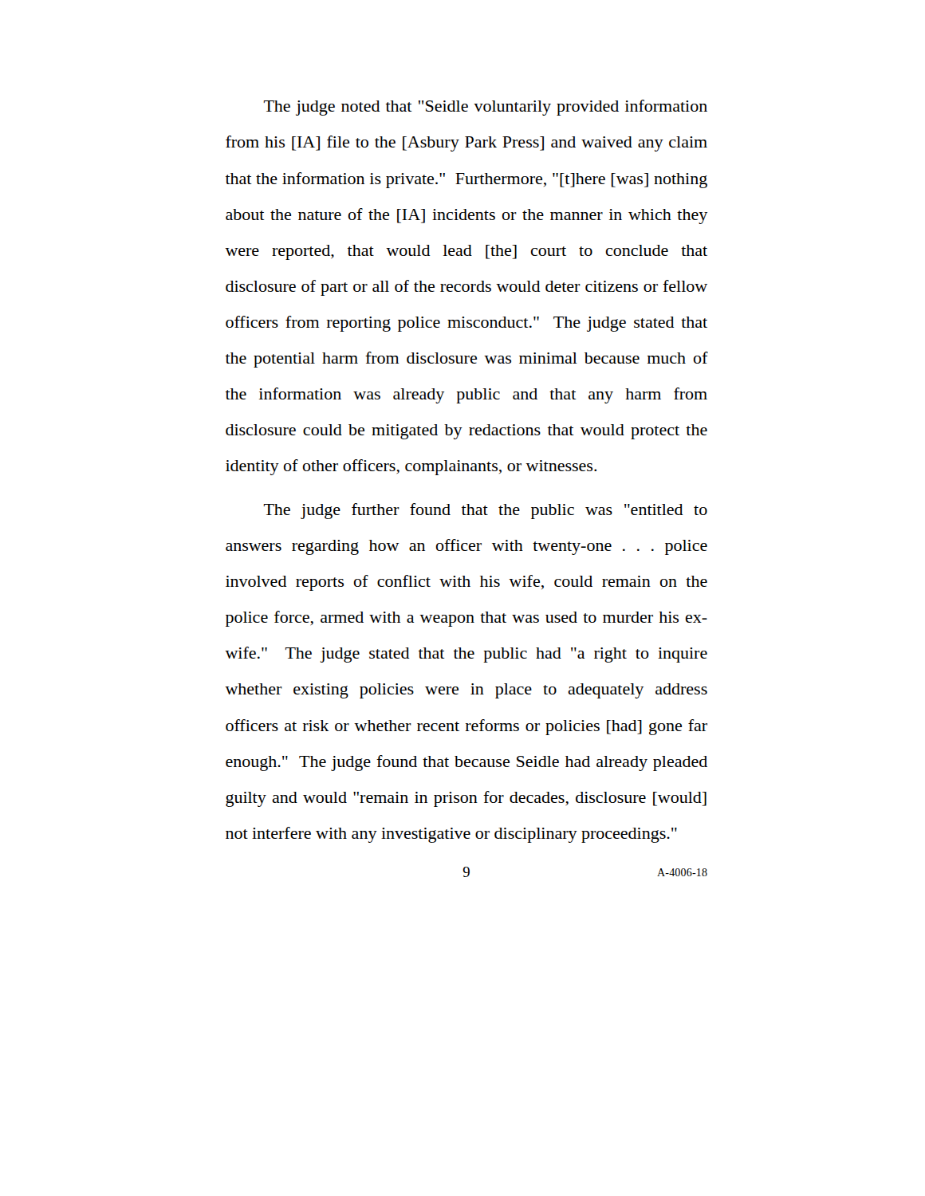The judge noted that "Seidle voluntarily provided information from his [IA] file to the [Asbury Park Press] and waived any claim that the information is private." Furthermore, "[t]here [was] nothing about the nature of the [IA] incidents or the manner in which they were reported, that would lead [the] court to conclude that disclosure of part or all of the records would deter citizens or fellow officers from reporting police misconduct." The judge stated that the potential harm from disclosure was minimal because much of the information was already public and that any harm from disclosure could be mitigated by redactions that would protect the identity of other officers, complainants, or witnesses.
The judge further found that the public was "entitled to answers regarding how an officer with twenty-one . . . police involved reports of conflict with his wife, could remain on the police force, armed with a weapon that was used to murder his ex-wife." The judge stated that the public had "a right to inquire whether existing policies were in place to adequately address officers at risk or whether recent reforms or policies [had] gone far enough." The judge found that because Seidle had already pleaded guilty and would "remain in prison for decades, disclosure [would] not interfere with any investigative or disciplinary proceedings."
9
A-4006-18